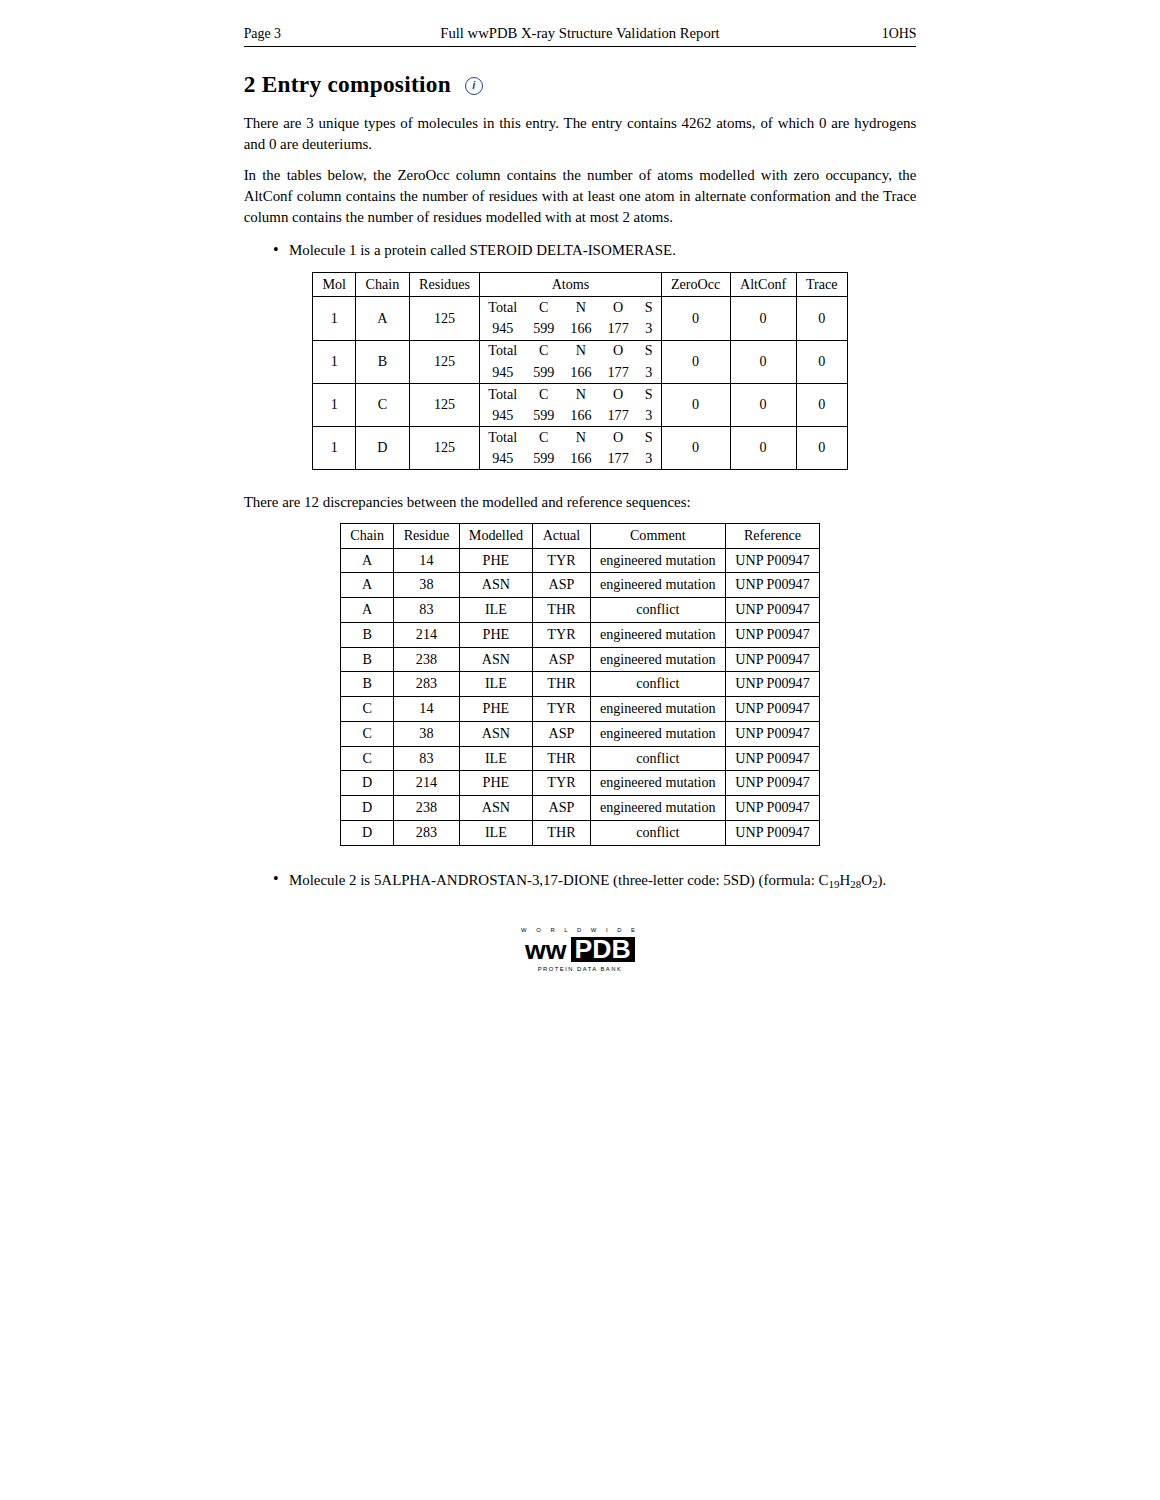Page 3
Full wwPDB X-ray Structure Validation Report
1OHS
2 Entry composition i
There are 3 unique types of molecules in this entry. The entry contains 4262 atoms, of which 0 are hydrogens and 0 are deuteriums.
In the tables below, the ZeroOcc column contains the number of atoms modelled with zero occupancy, the AltConf column contains the number of residues with at least one atom in alternate conformation and the Trace column contains the number of residues modelled with at most 2 atoms.
Molecule 1 is a protein called STEROID DELTA-ISOMERASE.
| Mol | Chain | Residues | Atoms | ZeroOcc | AltConf | Trace |
| --- | --- | --- | --- | --- | --- | --- |
| 1 | A | 125 | / Total / C / N / O / S / / 945 / 599 / 166 / 177 / 3 / | 0 | 0 | 0 |
| 1 | B | 125 | / Total / C / N / O / S / / 945 / 599 / 166 / 177 / 3 / | 0 | 0 | 0 |
| 1 | C | 125 | / Total / C / N / O / S / / 945 / 599 / 166 / 177 / 3 / | 0 | 0 | 0 |
| 1 | D | 125 | / Total / C / N / O / S / / 945 / 599 / 166 / 177 / 3 / | 0 | 0 | 0 |
There are 12 discrepancies between the modelled and reference sequences:
| Chain | Residue | Modelled | Actual | Comment | Reference |
| --- | --- | --- | --- | --- | --- |
| A | 14 | PHE | TYR | engineered mutation | UNP P00947 |
| A | 38 | ASN | ASP | engineered mutation | UNP P00947 |
| A | 83 | ILE | THR | conflict | UNP P00947 |
| B | 214 | PHE | TYR | engineered mutation | UNP P00947 |
| B | 238 | ASN | ASP | engineered mutation | UNP P00947 |
| B | 283 | ILE | THR | conflict | UNP P00947 |
| C | 14 | PHE | TYR | engineered mutation | UNP P00947 |
| C | 38 | ASN | ASP | engineered mutation | UNP P00947 |
| C | 83 | ILE | THR | conflict | UNP P00947 |
| D | 214 | PHE | TYR | engineered mutation | UNP P00947 |
| D | 238 | ASN | ASP | engineered mutation | UNP P00947 |
| D | 283 | ILE | THR | conflict | UNP P00947 |
Molecule 2 is 5ALPHA-ANDROSTAN-3,17-DIONE (three-letter code: 5SD) (formula: C19 H28 O2).
W O R L D W I D E
ww PDB
PROTEIN DATA BANK